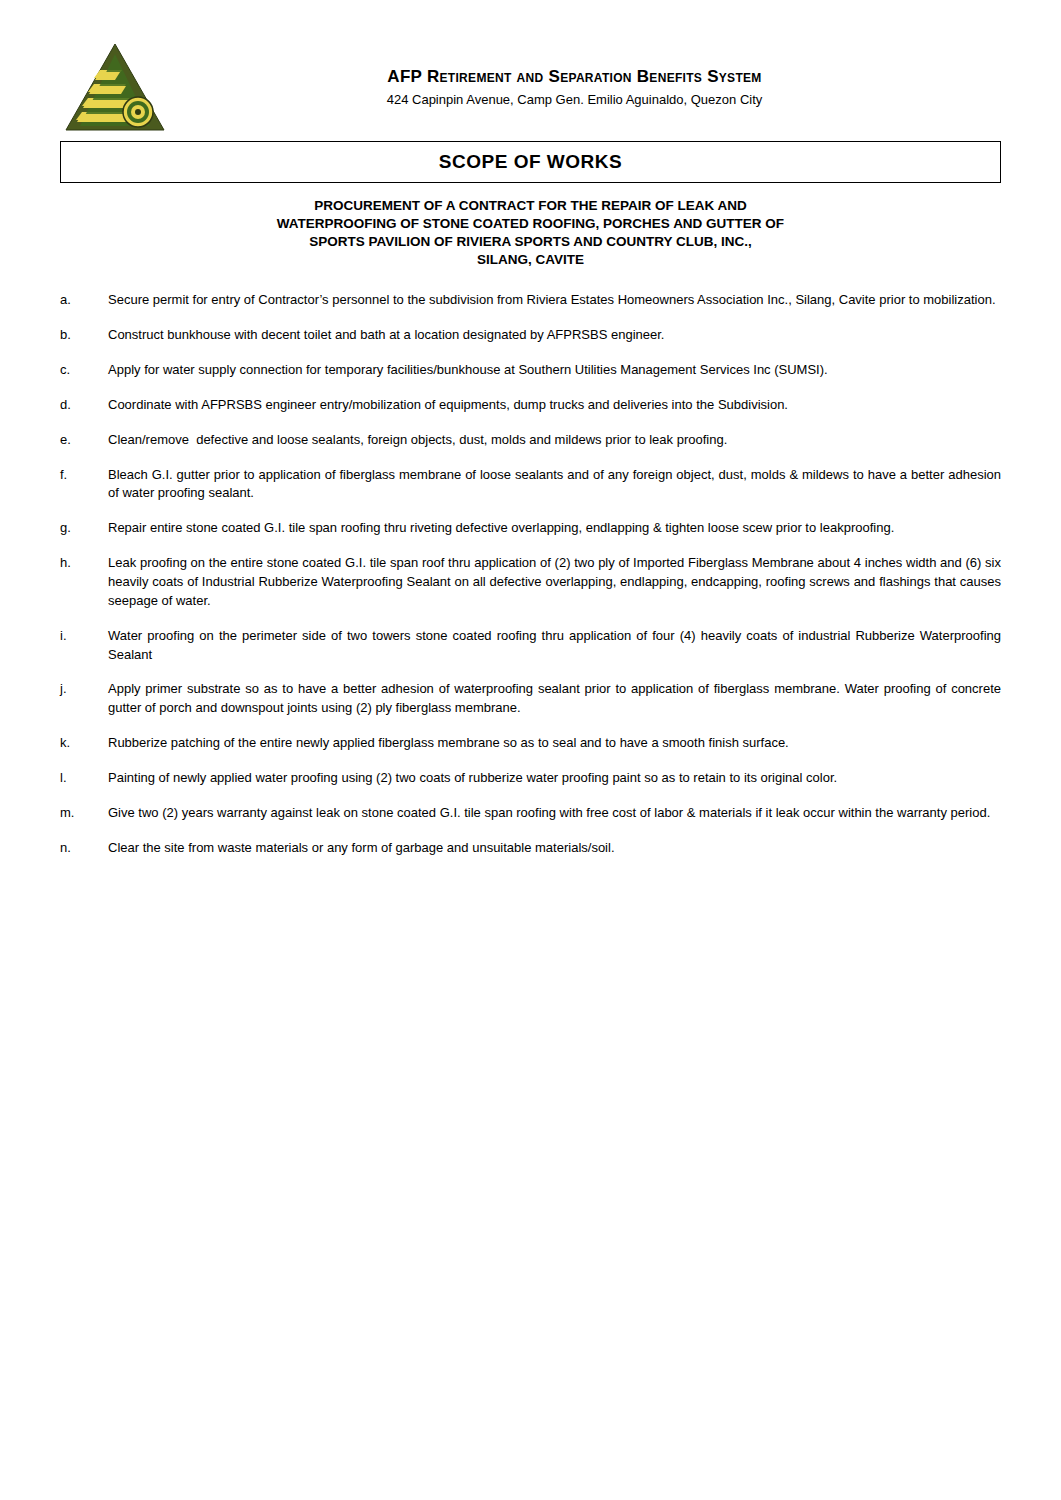AFP Retirement and Separation Benefits System
424 Capinpin Avenue, Camp Gen. Emilio Aguinaldo, Quezon City
SCOPE OF WORKS
Procurement of a Contract for the Repair of Leak and
Waterproofing of Stone Coated Roofing, Porches and Gutter of
Sports Pavilion of Riviera Sports and Country Club, Inc.,
Silang, Cavite
a. Secure permit for entry of Contractor’s personnel to the subdivision from Riviera Estates Homeowners Association Inc., Silang, Cavite prior to mobilization.
b. Construct bunkhouse with decent toilet and bath at a location designated by AFPRSBS engineer.
c. Apply for water supply connection for temporary facilities/bunkhouse at Southern Utilities Management Services Inc (SUMSI).
d. Coordinate with AFPRSBS engineer entry/mobilization of equipments, dump trucks and deliveries into the Subdivision.
e. Clean/remove defective and loose sealants, foreign objects, dust, molds and mildews prior to leak proofing.
f. Bleach G.I. gutter prior to application of fiberglass membrane of loose sealants and of any foreign object, dust, molds & mildews to have a better adhesion of water proofing sealant.
g. Repair entire stone coated G.I. tile span roofing thru riveting defective overlapping, endlapping & tighten loose scew prior to leakproofing.
h. Leak proofing on the entire stone coated G.I. tile span roof thru application of (2) two ply of Imported Fiberglass Membrane about 4 inches width and (6) six heavily coats of Industrial Rubberize Waterproofing Sealant on all defective overlapping, endlapping, endcapping, roofing screws and flashings that causes seepage of water.
i. Water proofing on the perimeter side of two towers stone coated roofing thru application of four (4) heavily coats of industrial Rubberize Waterproofing Sealant
j. Apply primer substrate so as to have a better adhesion of waterproofing sealant prior to application of fiberglass membrane. Water proofing of concrete gutter of porch and downspout joints using (2) ply fiberglass membrane.
k. Rubberize patching of the entire newly applied fiberglass membrane so as to seal and to have a smooth finish surface.
l. Painting of newly applied water proofing using (2) two coats of rubberize water proofing paint so as to retain to its original color.
m. Give two (2) years warranty against leak on stone coated G.I. tile span roofing with free cost of labor & materials if it leak occur within the warranty period.
n. Clear the site from waste materials or any form of garbage and unsuitable materials/soil.